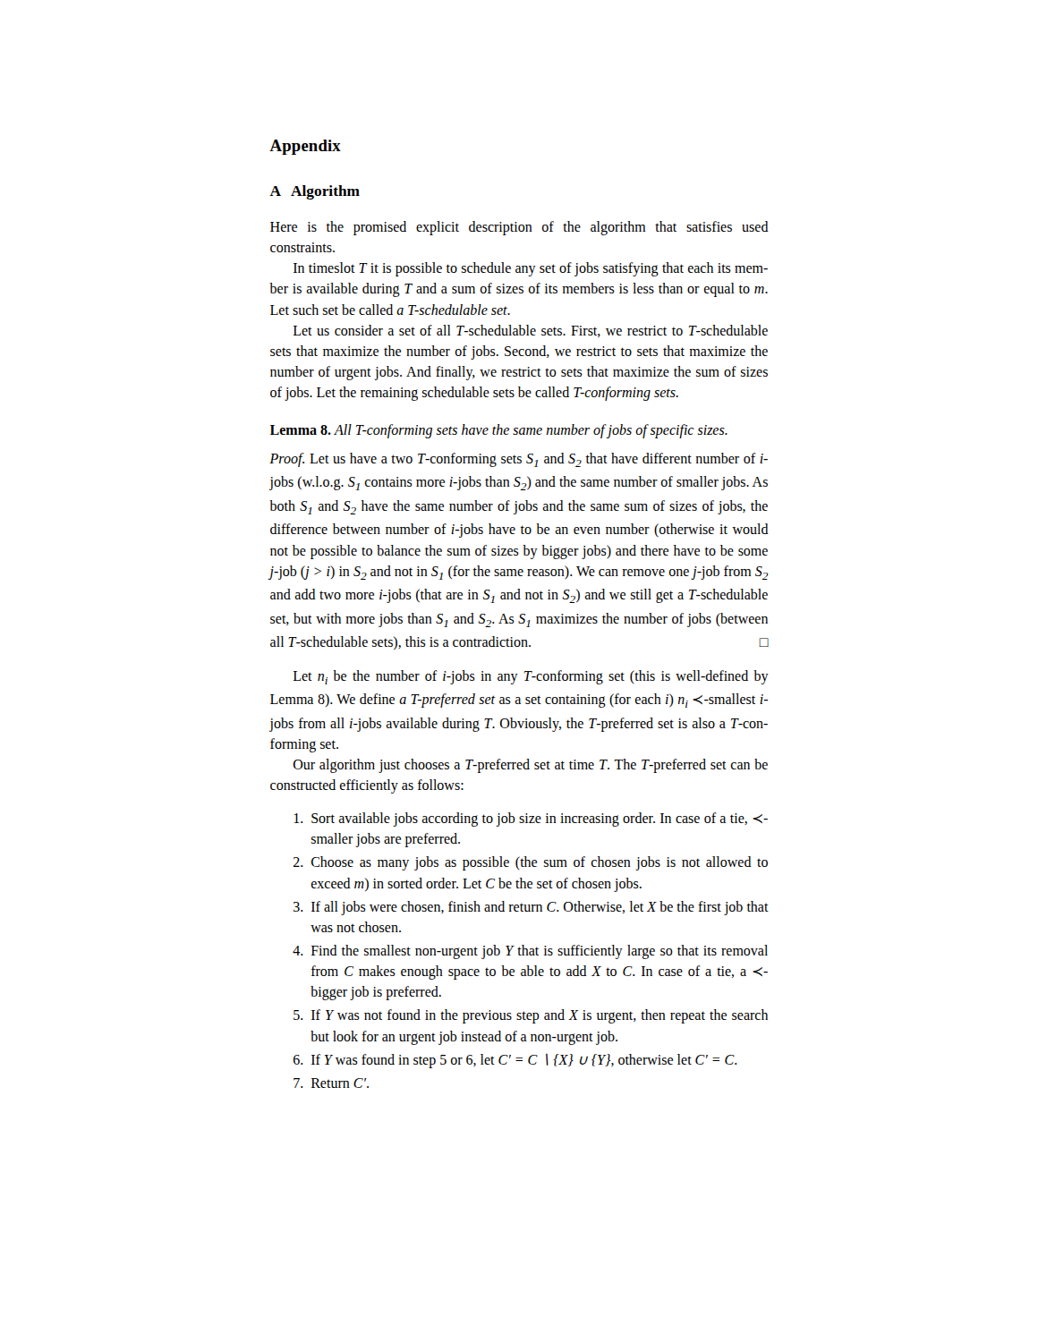Appendix
AAlgorithm
Here is the promised explicit description of the algorithm that satisfies used constraints.
In timeslot T it is possible to schedule any set of jobs satisfying that each its member is available during T and a sum of sizes of its members is less than or equal to m. Let such set be called a T-schedulable set.
Let us consider a set of all T-schedulable sets. First, we restrict to T-schedulable sets that maximize the number of jobs. Second, we restrict to sets that maximize the number of urgent jobs. And finally, we restrict to sets that maximize the sum of sizes of jobs. Let the remaining schedulable sets be called T-conforming sets.
Lemma 8. All T-conforming sets have the same number of jobs of specific sizes.
Proof. Let us have a two T-conforming sets S1 and S2 that have different number of i-jobs (w.l.o.g. S1 contains more i-jobs than S2) and the same number of smaller jobs. As both S1 and S2 have the same number of jobs and the same sum of sizes of jobs, the difference between number of i-jobs have to be an even number (otherwise it would not be possible to balance the sum of sizes by bigger jobs) and there have to be some j-job (j > i) in S2 and not in S1 (for the same reason). We can remove one j-job from S2 and add two more i-jobs (that are in S1 and not in S2) and we still get a T-schedulable set, but with more jobs than S1 and S2. As S1 maximizes the number of jobs (between all T-schedulable sets), this is a contradiction.□
Let ni be the number of i-jobs in any T-conforming set (this is well-defined by Lemma 8). We define a T-preferred set as a set containing (for each i) ni ≺-smallest i-jobs from all i-jobs available during T. Obviously, the T-preferred set is also a T-conforming set.
Our algorithm just chooses a T-preferred set at time T. The T-preferred set can be constructed efficiently as follows:
Sort available jobs according to job size in increasing order. In case of a tie, ≺-smaller jobs are preferred.
Choose as many jobs as possible (the sum of chosen jobs is not allowed to exceed m) in sorted order. Let C be the set of chosen jobs.
If all jobs were chosen, finish and return C. Otherwise, let X be the first job that was not chosen.
Find the smallest non-urgent job Y that is sufficiently large so that its removal from C makes enough space to be able to add X to C. In case of a tie, a ≺-bigger job is preferred.
If Y was not found in the previous step and X is urgent, then repeat the search but look for an urgent job instead of a non-urgent job.
If Y was found in step 5 or 6, let C′ = C ∖ {X} ∪ {Y}, otherwise let C′ = C.
Return C′.